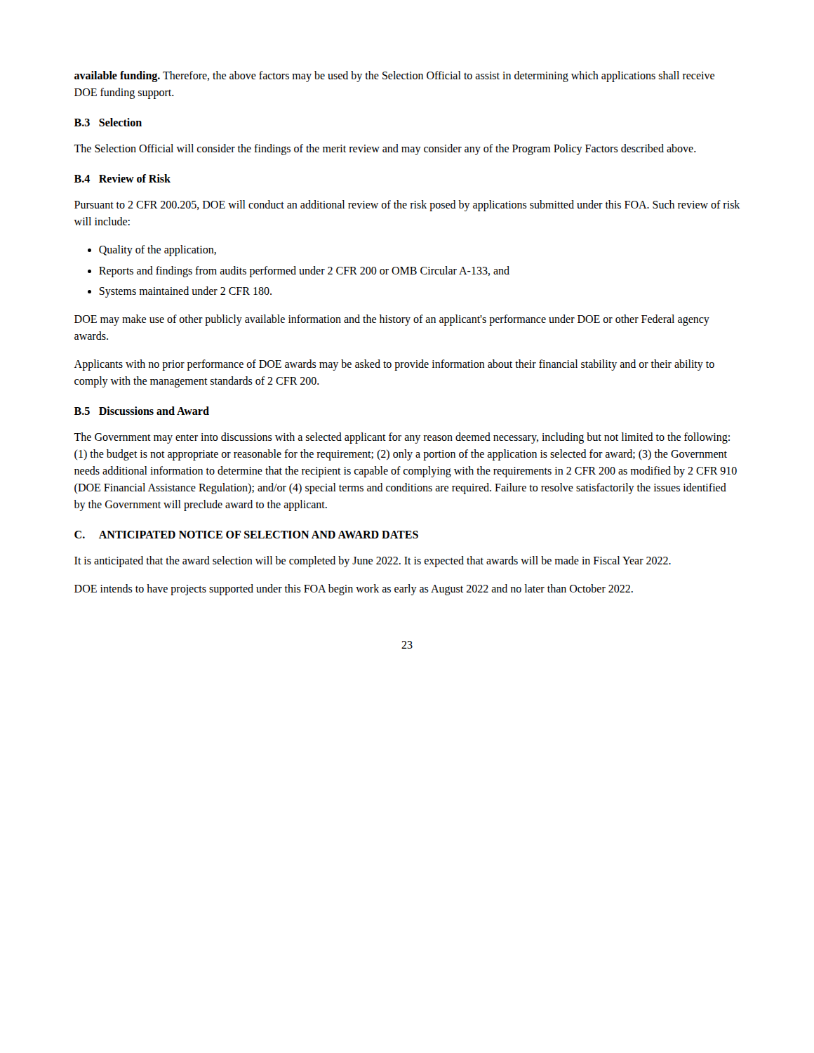available funding. Therefore, the above factors may be used by the Selection Official to assist in determining which applications shall receive DOE funding support.
B.3 Selection
The Selection Official will consider the findings of the merit review and may consider any of the Program Policy Factors described above.
B.4 Review of Risk
Pursuant to 2 CFR 200.205, DOE will conduct an additional review of the risk posed by applications submitted under this FOA. Such review of risk will include:
Quality of the application,
Reports and findings from audits performed under 2 CFR 200 or OMB Circular A-133, and
Systems maintained under 2 CFR 180.
DOE may make use of other publicly available information and the history of an applicant's performance under DOE or other Federal agency awards.
Applicants with no prior performance of DOE awards may be asked to provide information about their financial stability and or their ability to comply with the management standards of 2 CFR 200.
B.5 Discussions and Award
The Government may enter into discussions with a selected applicant for any reason deemed necessary, including but not limited to the following: (1) the budget is not appropriate or reasonable for the requirement; (2) only a portion of the application is selected for award; (3) the Government needs additional information to determine that the recipient is capable of complying with the requirements in 2 CFR 200 as modified by 2 CFR 910 (DOE Financial Assistance Regulation); and/or (4) special terms and conditions are required. Failure to resolve satisfactorily the issues identified by the Government will preclude award to the applicant.
C. ANTICIPATED NOTICE OF SELECTION AND AWARD DATES
It is anticipated that the award selection will be completed by June 2022. It is expected that awards will be made in Fiscal Year 2022.
DOE intends to have projects supported under this FOA begin work as early as August 2022 and no later than October 2022.
23